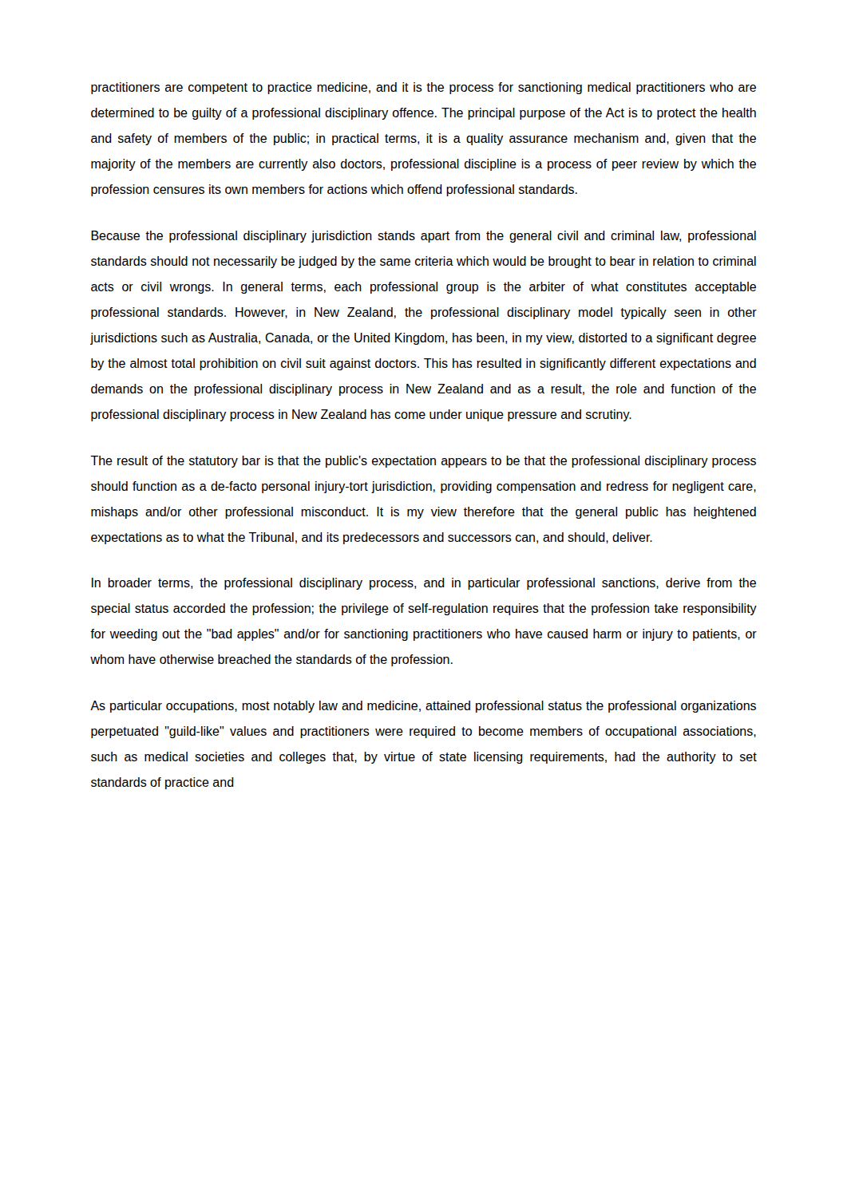practitioners are competent to practice medicine, and it is the process for sanctioning medical practitioners who are determined to be guilty of a professional disciplinary offence. The principal purpose of the Act is to protect the health and safety of members of the public; in practical terms, it is a quality assurance mechanism and, given that the majority of the members are currently also doctors, professional discipline is a process of peer review by which the profession censures its own members for actions which offend professional standards.
Because the professional disciplinary jurisdiction stands apart from the general civil and criminal law, professional standards should not necessarily be judged by the same criteria which would be brought to bear in relation to criminal acts or civil wrongs. In general terms, each professional group is the arbiter of what constitutes acceptable professional standards. However, in New Zealand, the professional disciplinary model typically seen in other jurisdictions such as Australia, Canada, or the United Kingdom, has been, in my view, distorted to a significant degree by the almost total prohibition on civil suit against doctors. This has resulted in significantly different expectations and demands on the professional disciplinary process in New Zealand and as a result, the role and function of the professional disciplinary process in New Zealand has come under unique pressure and scrutiny.
The result of the statutory bar is that the public's expectation appears to be that the professional disciplinary process should function as a de-facto personal injury-tort jurisdiction, providing compensation and redress for negligent care, mishaps and/or other professional misconduct. It is my view therefore that the general public has heightened expectations as to what the Tribunal, and its predecessors and successors can, and should, deliver.
In broader terms, the professional disciplinary process, and in particular professional sanctions, derive from the special status accorded the profession; the privilege of self-regulation requires that the profession take responsibility for weeding out the "bad apples" and/or for sanctioning practitioners who have caused harm or injury to patients, or whom have otherwise breached the standards of the profession.
As particular occupations, most notably law and medicine, attained professional status the professional organizations perpetuated "guild-like" values and practitioners were required to become members of occupational associations, such as medical societies and colleges that, by virtue of state licensing requirements, had the authority to set standards of practice and